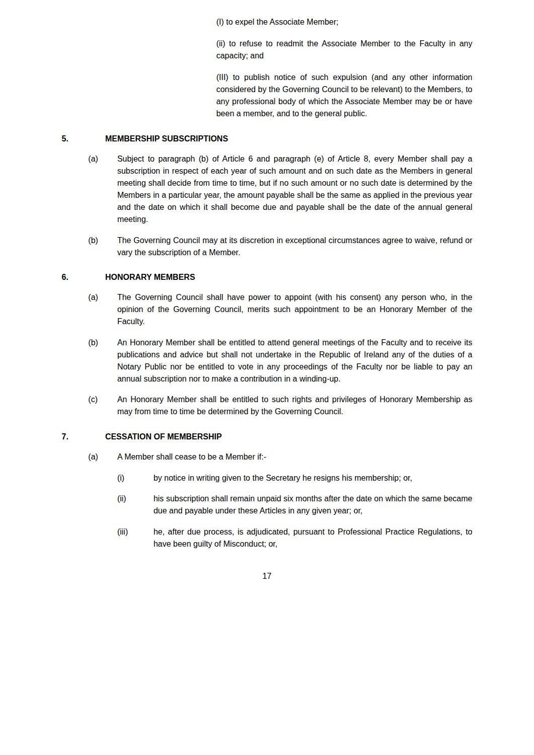(I) to expel the Associate Member;
(ii) to refuse to readmit the Associate Member to the Faculty in any capacity; and
(III) to publish notice of such expulsion (and any other information considered by the Governing Council to be relevant) to the Members, to any professional body of which the Associate Member may be or have been a member, and to the general public.
5. MEMBERSHIP SUBSCRIPTIONS
(a)
Subject to paragraph (b) of Article 6 and paragraph (e) of Article 8, every Member shall pay a subscription in respect of each year of such amount and on such date as the Members in general meeting shall decide from time to time, but if no such amount or no such date is determined by the Members in a particular year, the amount payable shall be the same as applied in the previous year and the date on which it shall become due and payable shall be the date of the annual general meeting.
(b)
The Governing Council may at its discretion in exceptional circumstances agree to waive, refund or vary the subscription of a Member.
6. HONORARY MEMBERS
(a)
The Governing Council shall have power to appoint (with his consent) any person who, in the opinion of the Governing Council, merits such appointment to be an Honorary Member of the Faculty.
(b)
An Honorary Member shall be entitled to attend general meetings of the Faculty and to receive its publications and advice but shall not undertake in the Republic of Ireland any of the duties of a Notary Public nor be entitled to vote in any proceedings of the Faculty nor be liable to pay an annual subscription nor to make a contribution in a winding-up.
(c)
An Honorary Member shall be entitled to such rights and privileges of Honorary Membership as may from time to time be determined by the Governing Council.
7. CESSATION OF MEMBERSHIP
(a)
A Member shall cease to be a Member if:-
(i)
by notice in writing given to the Secretary he resigns his membership; or,
(ii)
his subscription shall remain unpaid six months after the date on which the same became due and payable under these Articles in any given year; or,
(iii)
he, after due process, is adjudicated, pursuant to Professional Practice Regulations, to have been guilty of Misconduct; or,
17